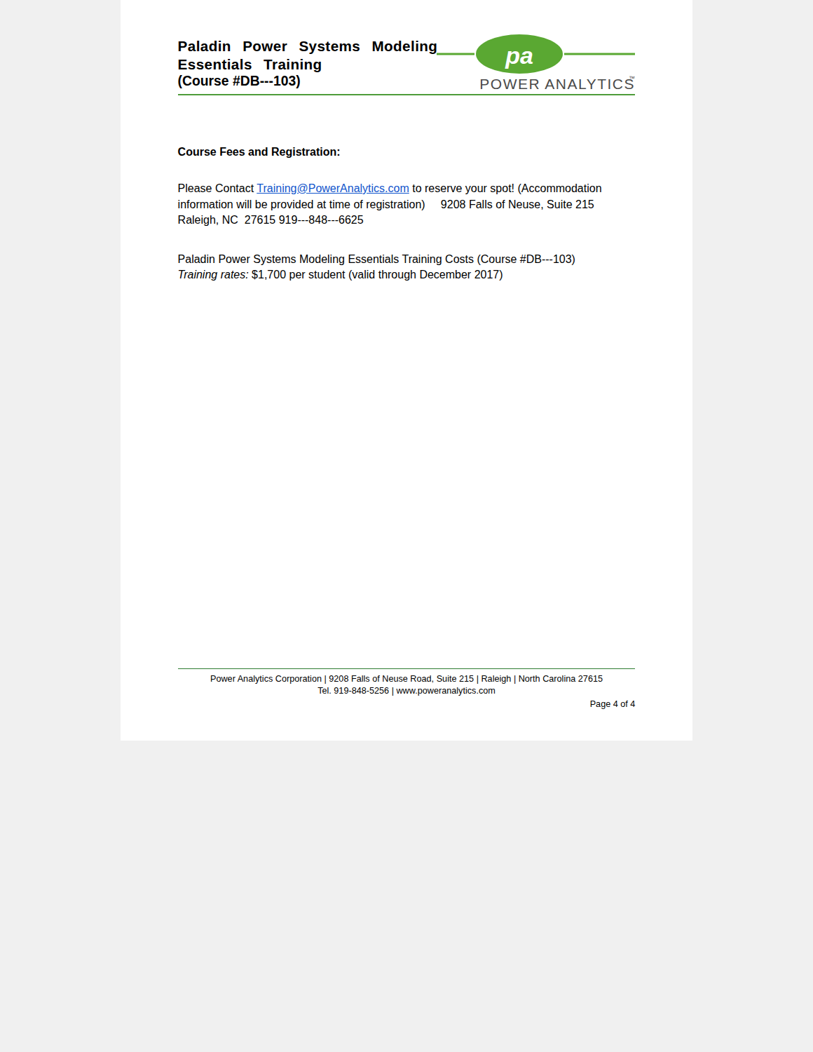Paladin Power Systems Modeling Essentials Training (Course #DB---103)
pa POWER ANALYTICS ™
Course Fees and Registration:
Please Contact Training@PowerAnalytics.com to reserve your spot! (Accommodation information will be provided at time of registration) 9208 Falls of Neuse, Suite 215
Raleigh, NC 27615 919---848---6625
Paladin Power Systems Modeling Essentials Training Costs (Course #DB---103)
Training rates: $1,700 per student (valid through December 2017)
Power Analytics Corporation | 9208 Falls of Neuse Road, Suite 215 | Raleigh | North Carolina 27615
Tel. 919-848-5256 | www.poweranalytics.com
Page 4 of 4